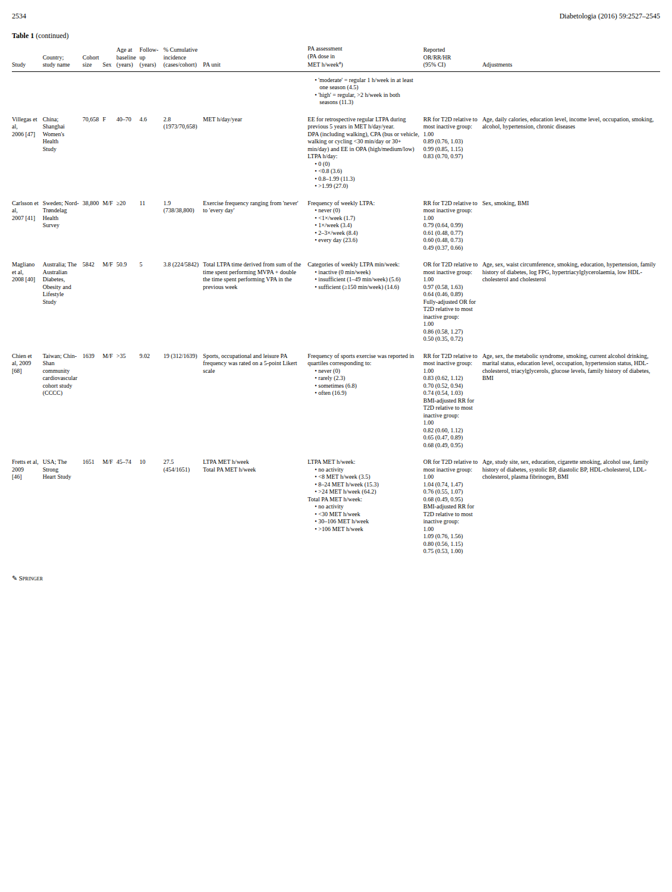2534
Diabetologia (2016) 59:2527–2545
Table 1 (continued)
| Study | Country; study name | Cohort size | Sex | Age at baseline (years) | Follow-up (years) | % Cumulative incidence (cases/cohort) | PA unit | PA assessment (PA dose in MET h/week a ) | Reported OR/RR/HR (95% CI) | Adjustments |
| --- | --- | --- | --- | --- | --- | --- | --- | --- | --- | --- |
| | | | | | | | | 'moderate' = regular 1 h/week in at least one season (4.5) 'high' = regular, >2 h/week in both seasons (11.3) | | |
| Villegas et al, 2006 [47] | China; Shanghai Women's Health Study | 70,658 | F | 40–70 | 4.6 | 2.8 (1973/70,658) | MET h/day/year | EE for retrospective regular LTPA during previous 5 years in MET h/day/year. DPA (including walking), CPA (bus or vehicle, walking or cycling <30 min/day or 30+ min/day) and EE in OPA (high/medium/low) LTPA h/day: 0 (0) <0.8 (3.6) 0.8–1.99 (11.3) >1.99 (27.0) | RR for T2D relative to most inactive group: 1.00 0.89 (0.76, 1.03) 0.99 (0.85, 1.15) 0.83 (0.70, 0.97) | Age, daily calories, education level, income level, occupation, smoking, alcohol, hypertension, chronic diseases |
| Carlsson et al, 2007 [41] | Sweden; Nord- Trøndelag Health Survey | 38,800 | M/F | ≥20 | 11 | 1.9 (738/38,800) | Exercise frequency ranging from 'never' to 'every day' | Frequency of weekly LTPA: never (0) <1×/week (1.7) 1×/week (3.4) 2–3×/week (8.4) every day (23.6) | RR for T2D relative to most inactive group: 1.00 0.79 (0.64, 0.99) 0.61 (0.48, 0.77) 0.60 (0.48, 0.73) 0.49 (0.37, 0.66) | Sex, smoking, BMI |
| Magliano et al, 2008 [40] | Australia; The Australian Diabetes, Obesity and Lifestyle Study | 5842 | M/F | 50.9 | 5 | 3.8 (224/5842) | Total LTPA time derived from sum of the time spent performing MVPA + double the time spent performing VPA in the previous week | Categories of weekly LTPA min/week: inactive (0 min/week) insufficient (1–49 min/week) (5.6) sufficient (≥150 min/week) (14.6) | OR for T2D relative to most inactive group: 1.00 0.97 (0.58, 1.63) 0.64 (0.46, 0.89) Fully-adjusted OR for T2D relative to most inactive group: 1.00 0.86 (0.58, 1.27) 0.50 (0.35, 0.72) | Age, sex, waist circumference, smoking, education, hypertension, family history of diabetes, log FPG, hypertriacylglycerolaemia, low HDL-cholesterol and cholesterol |
| Chien et al, 2009 [68] | Taiwan; Chin- Shan community cardiovascular cohort study (CCCC) | 1639 | M/F | >35 | 9.02 | 19 (312/1639) | Sports, occupational and leisure PA frequency was rated on a 5-point Likert scale | Frequency of sports exercise was reported in quartiles corresponding to: never (0) rarely (2.3) sometimes (6.8) often (16.9) | RR for T2D relative to most inactive group: 1.00 0.83 (0.62, 1.12) 0.70 (0.52, 0.94) 0.74 (0.54, 1.03) BMI-adjusted RR for T2D relative to most inactive group: 1.00 0.82 (0.60, 1.12) 0.65 (0.47, 0.89) 0.68 (0.49, 0.95) | Age, sex, the metabolic syndrome, smoking, current alcohol drinking, marital status, education level, occupation, hypertension status, HDL-cholesterol, triacylglycerols, glucose levels, family history of diabetes, BMI |
| Fretts et al, 2009 [46] | USA; The Strong Heart Study | 1651 | M/F | 45–74 | 10 | 27.5 (454/1651) | LTPA MET h/week Total PA MET h/week | LTPA MET h/week: no activity <8 MET h/week (3.5) 8–24 MET h/week (15.3) >24 MET h/week (64.2) Total PA MET h/week: no activity <30 MET h/week 30–106 MET h/week >106 MET h/week | OR for T2D relative to most inactive group: 1.00 1.04 (0.74, 1.47) 0.76 (0.55, 1.07) 0.68 (0.49, 0.95) BMI-adjusted RR for T2D relative to most inactive group: 1.00 1.09 (0.76, 1.56) 0.80 (0.56, 1.15) 0.75 (0.53, 1.00) | Age, study site, sex, education, cigarette smoking, alcohol use, family history of diabetes, systolic BP, diastolic BP, HDL-cholesterol, LDL-cholesterol, plasma fibrinogen, BMI |
✎ Springer